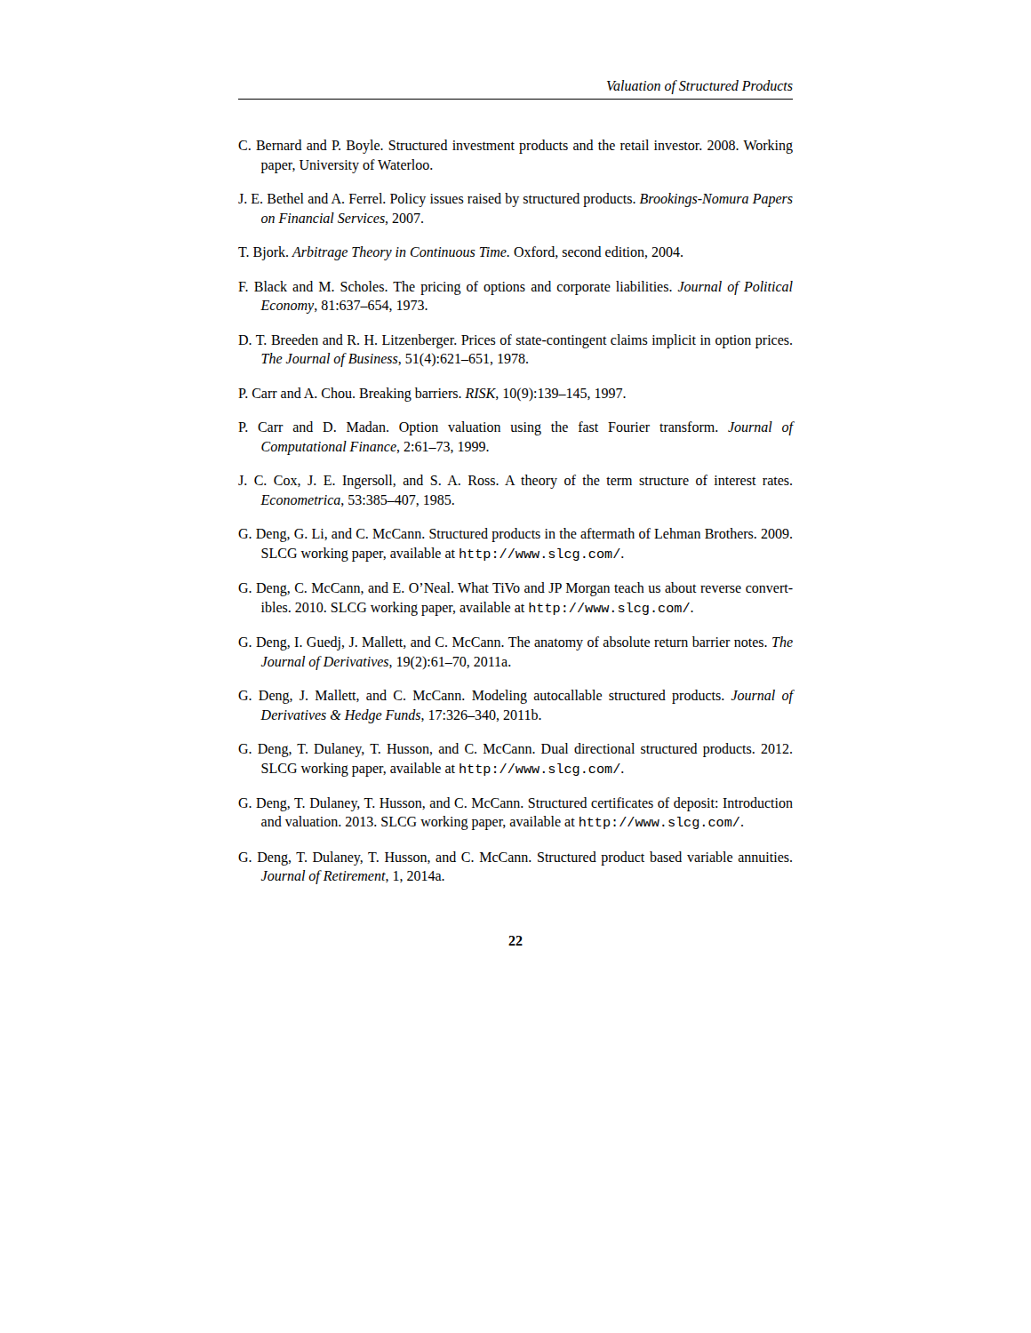Valuation of Structured Products
C. Bernard and P. Boyle. Structured investment products and the retail investor. 2008. Working paper, University of Waterloo.
J. E. Bethel and A. Ferrel. Policy issues raised by structured products. Brookings-Nomura Papers on Financial Services, 2007.
T. Bjork. Arbitrage Theory in Continuous Time. Oxford, second edition, 2004.
F. Black and M. Scholes. The pricing of options and corporate liabilities. Journal of Political Economy, 81:637–654, 1973.
D. T. Breeden and R. H. Litzenberger. Prices of state-contingent claims implicit in option prices. The Journal of Business, 51(4):621–651, 1978.
P. Carr and A. Chou. Breaking barriers. RISK, 10(9):139–145, 1997.
P. Carr and D. Madan. Option valuation using the fast Fourier transform. Journal of Computational Finance, 2:61–73, 1999.
J. C. Cox, J. E. Ingersoll, and S. A. Ross. A theory of the term structure of interest rates. Econometrica, 53:385–407, 1985.
G. Deng, G. Li, and C. McCann. Structured products in the aftermath of Lehman Brothers. 2009. SLCG working paper, available at http://www.slcg.com/.
G. Deng, C. McCann, and E. O’Neal. What TiVo and JP Morgan teach us about reverse convertibles. 2010. SLCG working paper, available at http://www.slcg.com/.
G. Deng, I. Guedj, J. Mallett, and C. McCann. The anatomy of absolute return barrier notes. The Journal of Derivatives, 19(2):61–70, 2011a.
G. Deng, J. Mallett, and C. McCann. Modeling autocallable structured products. Journal of Derivatives & Hedge Funds, 17:326–340, 2011b.
G. Deng, T. Dulaney, T. Husson, and C. McCann. Dual directional structured products. 2012. SLCG working paper, available at http://www.slcg.com/.
G. Deng, T. Dulaney, T. Husson, and C. McCann. Structured certificates of deposit: Introduction and valuation. 2013. SLCG working paper, available at http://www.slcg.com/.
G. Deng, T. Dulaney, T. Husson, and C. McCann. Structured product based variable annuities. Journal of Retirement, 1, 2014a.
22